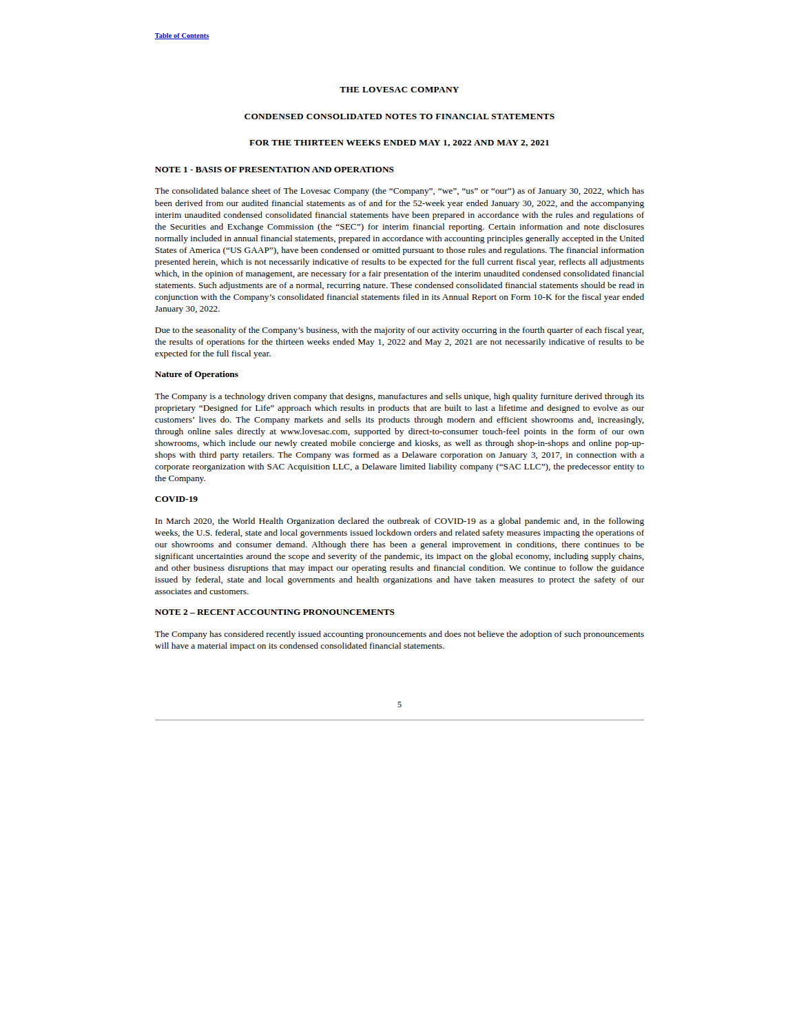Table of Contents
THE LOVESAC COMPANY
CONDENSED CONSOLIDATED NOTES TO FINANCIAL STATEMENTS
FOR THE THIRTEEN WEEKS ENDED MAY 1, 2022 AND MAY 2, 2021
NOTE 1 - BASIS OF PRESENTATION AND OPERATIONS
The consolidated balance sheet of The Lovesac Company (the “Company”, “we”, “us” or “our”) as of January 30, 2022, which has been derived from our audited financial statements as of and for the 52-week year ended January 30, 2022, and the accompanying interim unaudited condensed consolidated financial statements have been prepared in accordance with the rules and regulations of the Securities and Exchange Commission (the “SEC”) for interim financial reporting. Certain information and note disclosures normally included in annual financial statements, prepared in accordance with accounting principles generally accepted in the United States of America (“US GAAP”), have been condensed or omitted pursuant to those rules and regulations. The financial information presented herein, which is not necessarily indicative of results to be expected for the full current fiscal year, reflects all adjustments which, in the opinion of management, are necessary for a fair presentation of the interim unaudited condensed consolidated financial statements. Such adjustments are of a normal, recurring nature. These condensed consolidated financial statements should be read in conjunction with the Company’s consolidated financial statements filed in its Annual Report on Form 10-K for the fiscal year ended January 30, 2022.
Due to the seasonality of the Company’s business, with the majority of our activity occurring in the fourth quarter of each fiscal year, the results of operations for the thirteen weeks ended May 1, 2022 and May 2, 2021 are not necessarily indicative of results to be expected for the full fiscal year.
Nature of Operations
The Company is a technology driven company that designs, manufactures and sells unique, high quality furniture derived through its proprietary “Designed for Life” approach which results in products that are built to last a lifetime and designed to evolve as our customers’ lives do. The Company markets and sells its products through modern and efficient showrooms and, increasingly, through online sales directly at www.lovesac.com, supported by direct-to-consumer touch-feel points in the form of our own showrooms, which include our newly created mobile concierge and kiosks, as well as through shop-in-shops and online pop-up-shops with third party retailers. The Company was formed as a Delaware corporation on January 3, 2017, in connection with a corporate reorganization with SAC Acquisition LLC, a Delaware limited liability company (“SAC LLC”), the predecessor entity to the Company.
COVID-19
In March 2020, the World Health Organization declared the outbreak of COVID-19 as a global pandemic and, in the following weeks, the U.S. federal, state and local governments issued lockdown orders and related safety measures impacting the operations of our showrooms and consumer demand. Although there has been a general improvement in conditions, there continues to be significant uncertainties around the scope and severity of the pandemic, its impact on the global economy, including supply chains, and other business disruptions that may impact our operating results and financial condition. We continue to follow the guidance issued by federal, state and local governments and health organizations and have taken measures to protect the safety of our associates and customers.
NOTE 2 – RECENT ACCOUNTING PRONOUNCEMENTS
The Company has considered recently issued accounting pronouncements and does not believe the adoption of such pronouncements will have a material impact on its condensed consolidated financial statements.
5